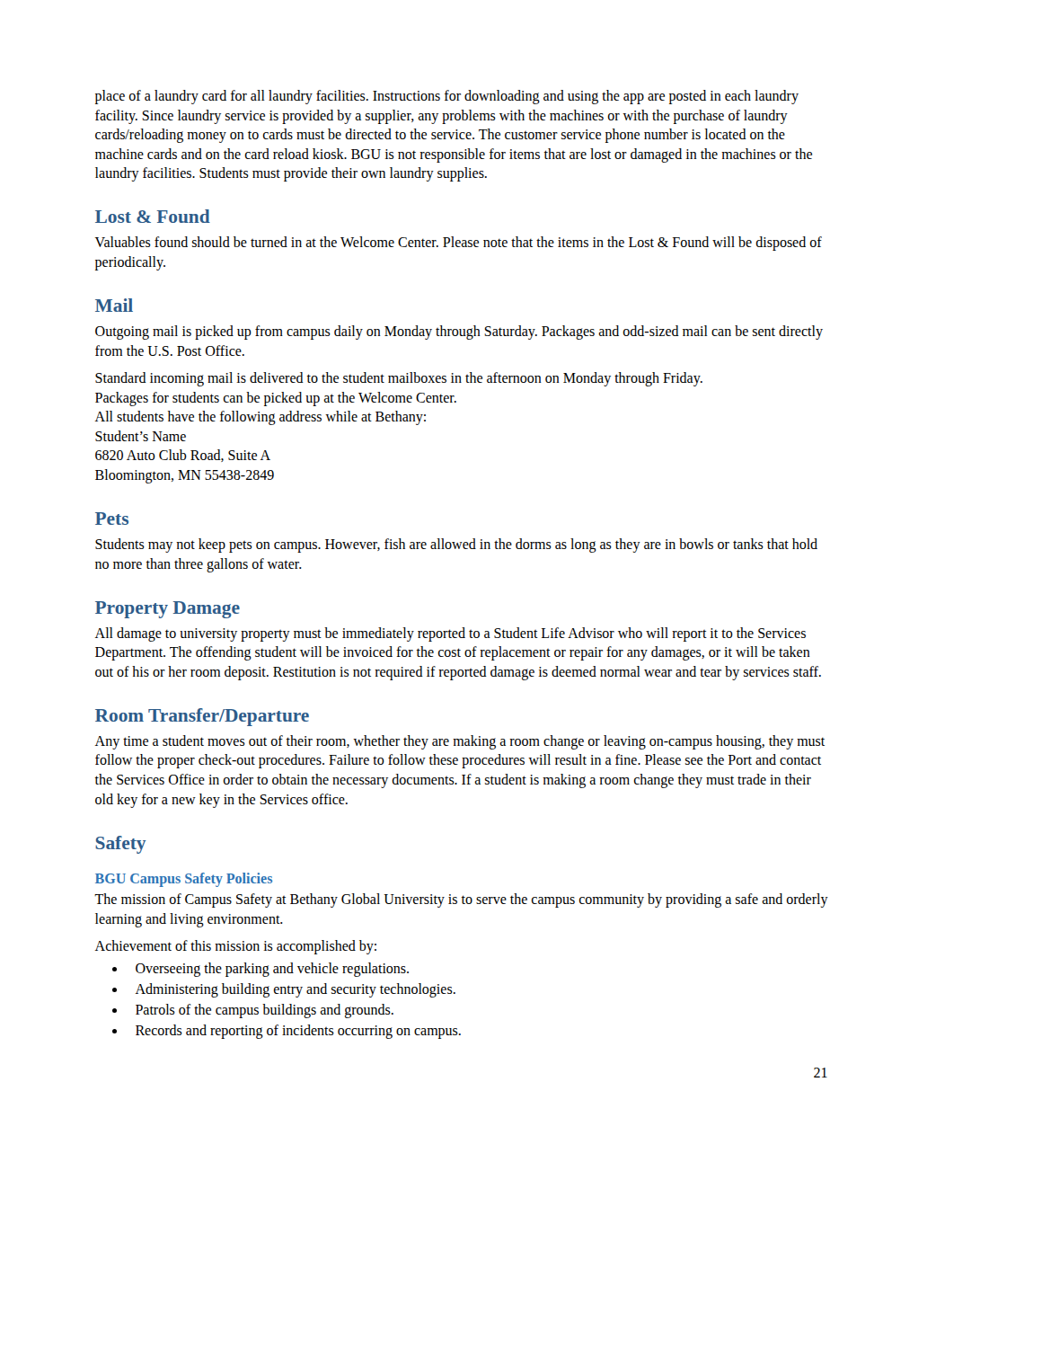place of a laundry card for all laundry facilities. Instructions for downloading and using the app are posted in each laundry facility. Since laundry service is provided by a supplier, any problems with the machines or with the purchase of laundry cards/reloading money on to cards must be directed to the service. The customer service phone number is located on the machine cards and on the card reload kiosk. BGU is not responsible for items that are lost or damaged in the machines or the laundry facilities. Students must provide their own laundry supplies.
Lost & Found
Valuables found should be turned in at the Welcome Center. Please note that the items in the Lost & Found will be disposed of periodically.
Mail
Outgoing mail is picked up from campus daily on Monday through Saturday. Packages and odd-sized mail can be sent directly from the U.S. Post Office.
Standard incoming mail is delivered to the student mailboxes in the afternoon on Monday through Friday.
Packages for students can be picked up at the Welcome Center.
All students have the following address while at Bethany:
Student’s Name
6820 Auto Club Road, Suite A
Bloomington, MN 55438-2849
Pets
Students may not keep pets on campus. However, fish are allowed in the dorms as long as they are in bowls or tanks that hold no more than three gallons of water.
Property Damage
All damage to university property must be immediately reported to a Student Life Advisor who will report it to the Services Department. The offending student will be invoiced for the cost of replacement or repair for any damages, or it will be taken out of his or her room deposit. Restitution is not required if reported damage is deemed normal wear and tear by services staff.
Room Transfer/Departure
Any time a student moves out of their room, whether they are making a room change or leaving on-campus housing, they must follow the proper check-out procedures. Failure to follow these procedures will result in a fine. Please see the Port and contact the Services Office in order to obtain the necessary documents. If a student is making a room change they must trade in their old key for a new key in the Services office.
Safety
BGU Campus Safety Policies
The mission of Campus Safety at Bethany Global University is to serve the campus community by providing a safe and orderly learning and living environment.
Achievement of this mission is accomplished by:
Overseeing the parking and vehicle regulations.
Administering building entry and security technologies.
Patrols of the campus buildings and grounds.
Records and reporting of incidents occurring on campus.
21